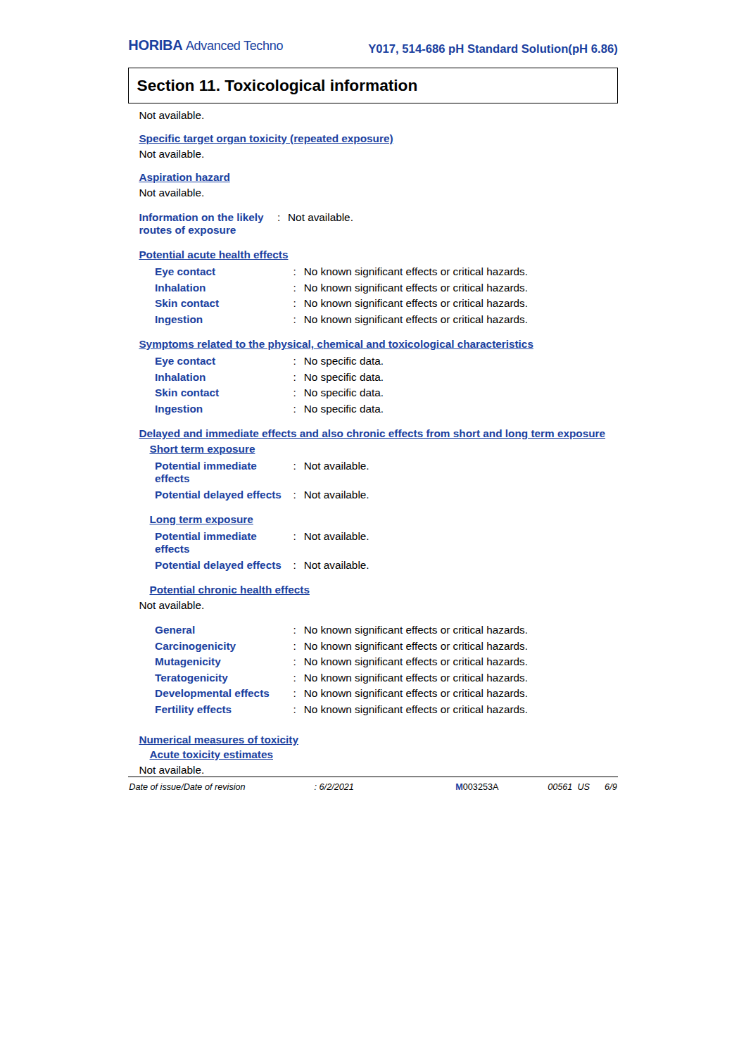HORIBA Advanced Techno
Y017, 514-686 pH Standard Solution(pH 6.86)
Section 11. Toxicological information
Not available.
Specific target organ toxicity (repeated exposure)
Not available.
Aspiration hazard
Not available.
| Information on the likely routes of exposure | : | Not available. |
Potential acute health effects
| Eye contact | : | No known significant effects or critical hazards. |
| Inhalation | : | No known significant effects or critical hazards. |
| Skin contact | : | No known significant effects or critical hazards. |
| Ingestion | : | No known significant effects or critical hazards. |
Symptoms related to the physical, chemical and toxicological characteristics
| Eye contact | : | No specific data. |
| Inhalation | : | No specific data. |
| Skin contact | : | No specific data. |
| Ingestion | : | No specific data. |
Delayed and immediate effects and also chronic effects from short and long term exposure
Short term exposure
| Potential immediate effects | : | Not available. |
| Potential delayed effects | : | Not available. |
Long term exposure
| Potential immediate effects | : | Not available. |
| Potential delayed effects | : | Not available. |
Potential chronic health effects
Not available.
| General | : | No known significant effects or critical hazards. |
| Carcinogenicity | : | No known significant effects or critical hazards. |
| Mutagenicity | : | No known significant effects or critical hazards. |
| Teratogenicity | : | No known significant effects or critical hazards. |
| Developmental effects | : | No known significant effects or critical hazards. |
| Fertility effects | : | No known significant effects or critical hazards. |
Numerical measures of toxicity
Acute toxicity estimates
Not available.
| Date of issue/Date of revision | : 6/2/2021 | M 003253A | 00561 US 6/9 |